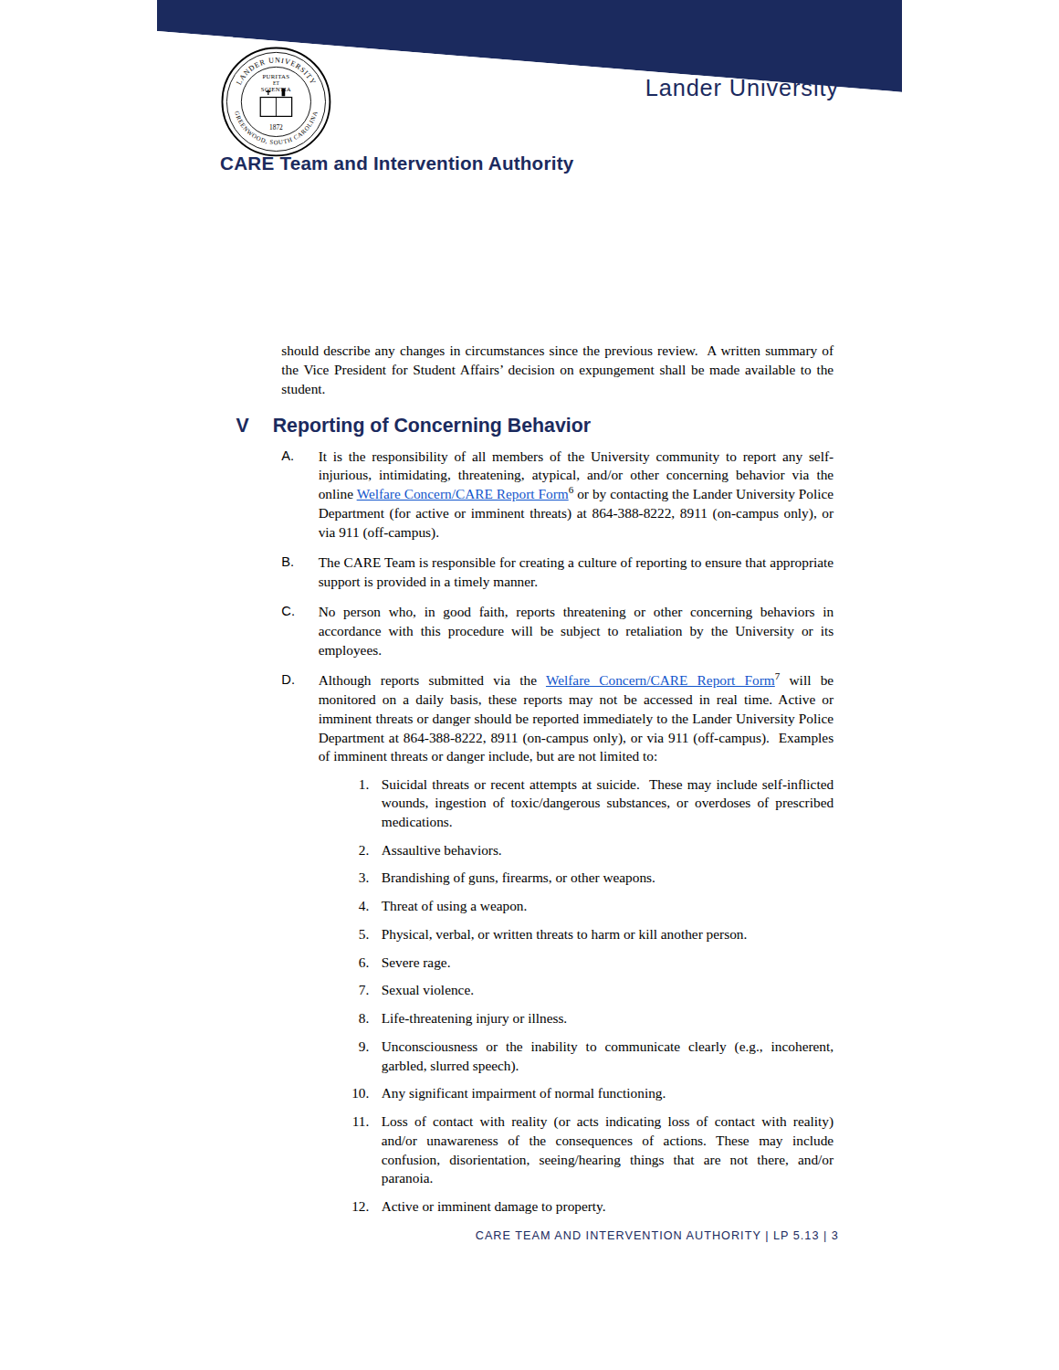LANDER UNIVERSITY GREENWOOD, SOUTH CAROLINA PURITAS ET SCIENTIA 1872
Lander University
CARE Team and Intervention Authority
should describe any changes in circumstances since the previous review. A written summary of the Vice President for Student Affairs’ decision on expungement shall be made available to the student.
VReporting of Concerning Behavior
A. It is the responsibility of all members of the University community to report any self-injurious, intimidating, threatening, atypical, and/or other concerning behavior via the online Welfare Concern/CARE Report Form6 or by contacting the Lander University Police Department (for active or imminent threats) at 864-388-8222, 8911 (on-campus only), or via 911 (off-campus).
B. The CARE Team is responsible for creating a culture of reporting to ensure that appropriate support is provided in a timely manner.
C. No person who, in good faith, reports threatening or other concerning behaviors in accordance with this procedure will be subject to retaliation by the University or its employees.
D. Although reports submitted via the Welfare Concern/CARE Report Form7 will be monitored on a daily basis, these reports may not be accessed in real time. Active or imminent threats or danger should be reported immediately to the Lander University Police Department at 864-388-8222, 8911 (on-campus only), or via 911 (off-campus). Examples of imminent threats or danger include, but are not limited to:
1. Suicidal threats or recent attempts at suicide. These may include self-inflicted wounds, ingestion of toxic/dangerous substances, or overdoses of prescribed medications.
2. Assaultive behaviors.
3. Brandishing of guns, firearms, or other weapons.
4. Threat of using a weapon.
5. Physical, verbal, or written threats to harm or kill another person.
6. Severe rage.
7. Sexual violence.
8. Life-threatening injury or illness.
9. Unconsciousness or the inability to communicate clearly (e.g., incoherent, garbled, slurred speech).
10. Any significant impairment of normal functioning.
11. Loss of contact with reality (or acts indicating loss of contact with reality) and/or unawareness of the consequences of actions. These may include confusion, disorientation, seeing/hearing things that are not there, and/or paranoia.
12. Active or imminent damage to property.
CARE TEAM AND INTERVENTION AUTHORITY | LP 5.13 | 3